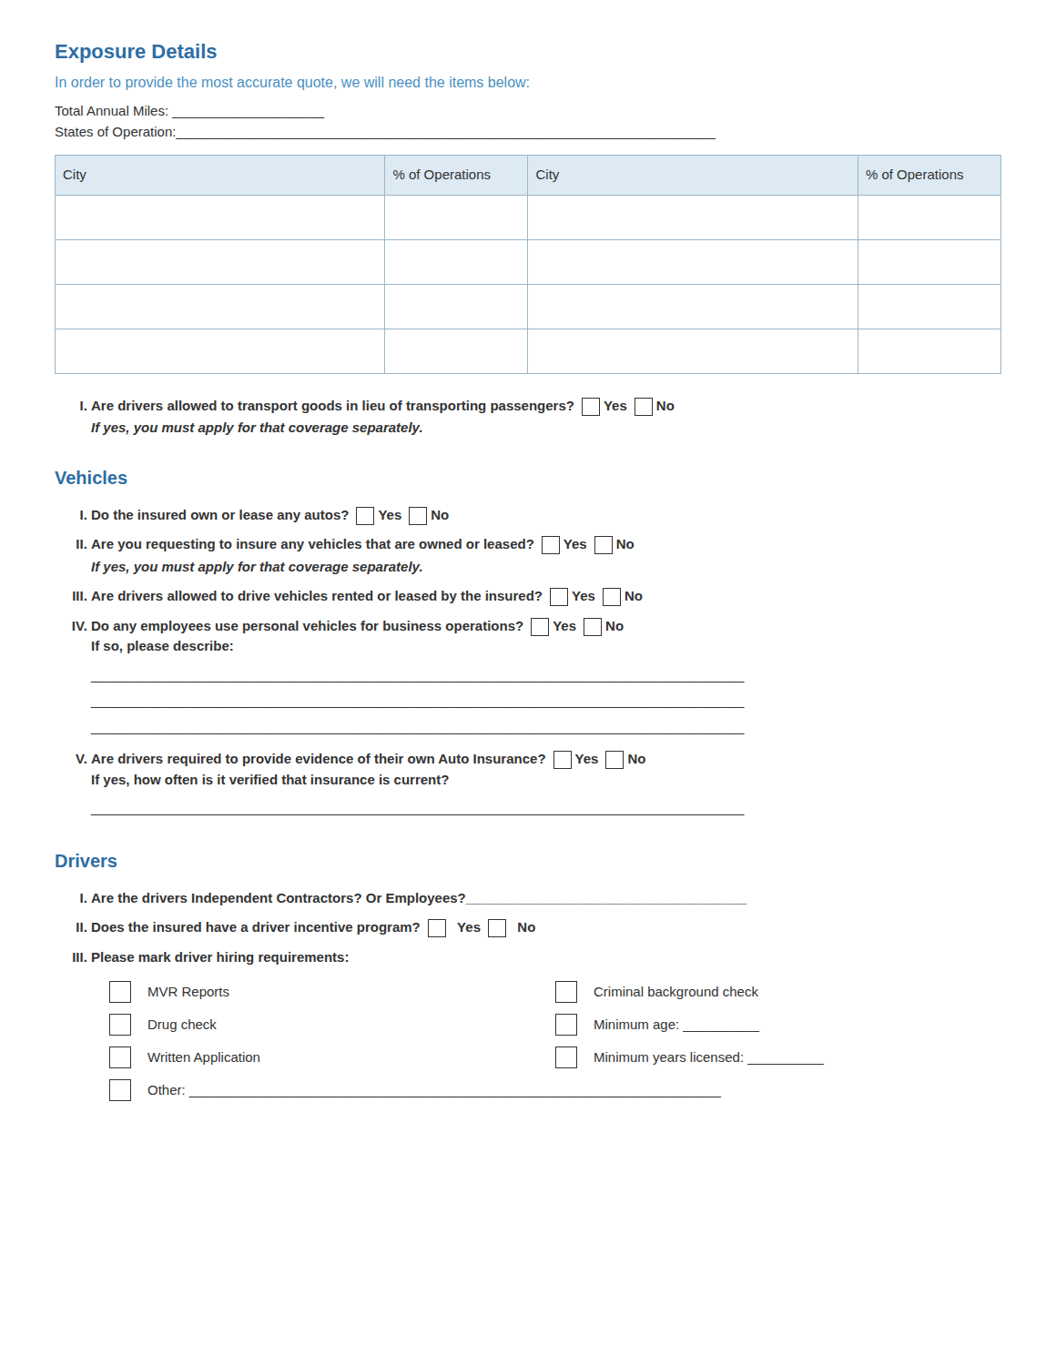Exposure Details
In order to provide the most accurate quote, we will need the items below:
Total Annual Miles: ____________________
States of Operation:_______________________________________________________________________
| City | % of Operations | City | % of Operations |
| --- | --- | --- | --- |
Are drivers allowed to transport goods in lieu of transporting passengers? Yes No If yes, you must apply for that coverage separately.
Vehicles
Do the insured own or lease any autos? Yes No
Are you requesting to insure any vehicles that are owned or leased? Yes No If yes, you must apply for that coverage separately.
Are drivers allowed to drive vehicles rented or leased by the insured? Yes No
Do any employees use personal vehicles for business operations? Yes No
If so, please describe:
______________________________________________________________________________________
______________________________________________________________________________________
______________________________________________________________________________________
Are drivers required to provide evidence of their own Auto Insurance? Yes No
If yes, how often is it verified that insurance is current?
______________________________________________________________________________________
Drivers
Are the drivers Independent Contractors? Or Employees?_____________________________________
Does the insured have a driver incentive program? Yes No
Please mark driver hiring requirements:
MVR Reports
Criminal background check
Drug check
Minimum age: __________
Written Application
Minimum years licensed: __________
Other: ______________________________________________________________________